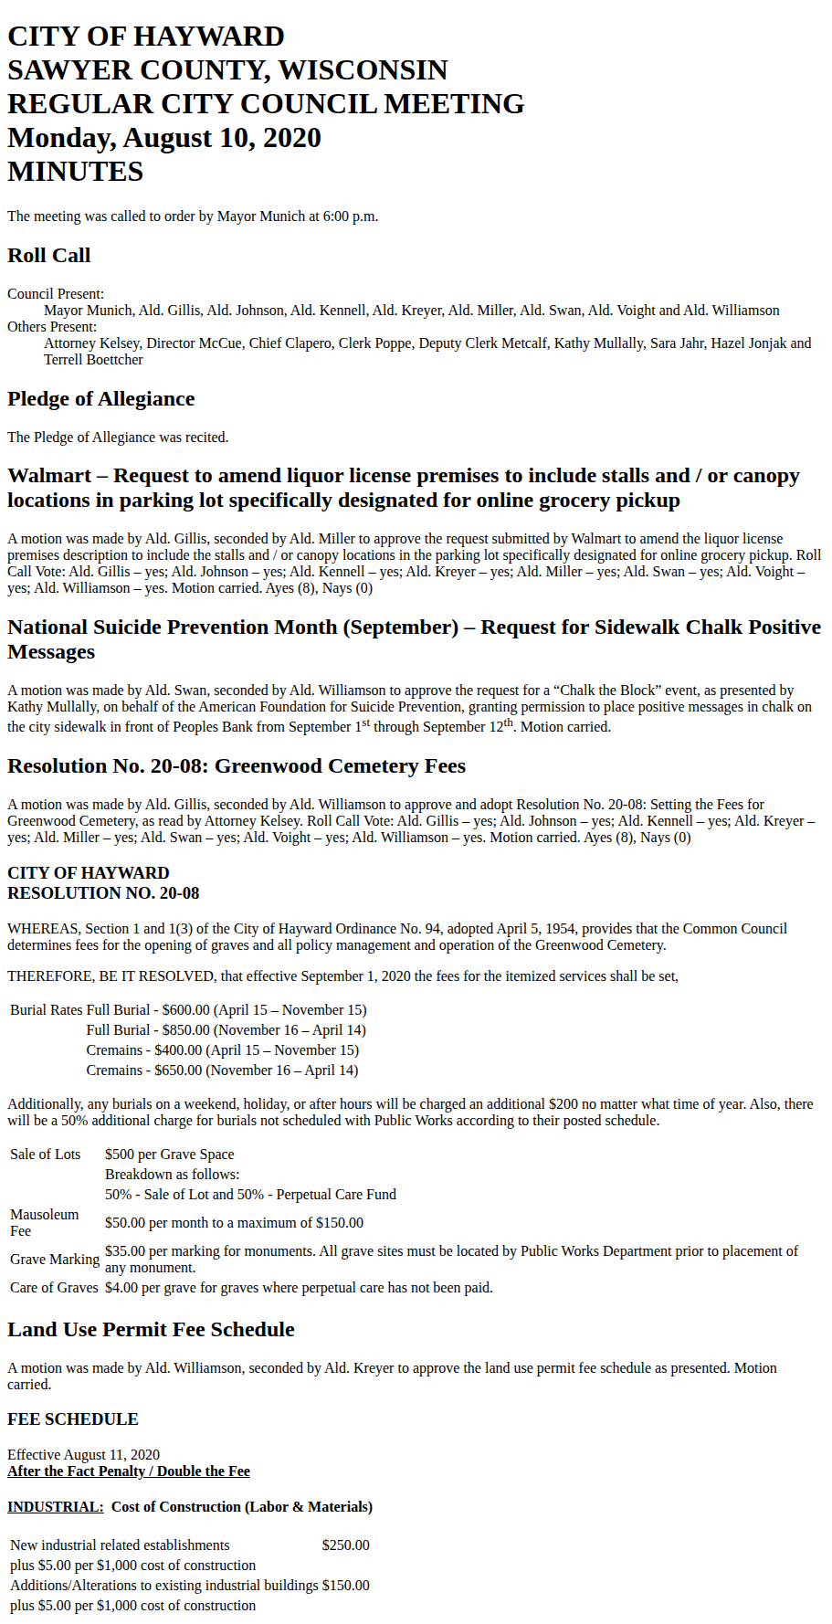CITY OF HAYWARD
SAWYER COUNTY, WISCONSIN
REGULAR CITY COUNCIL MEETING
Monday, August 10, 2020
MINUTES
The meeting was called to order by Mayor Munich at 6:00 p.m.
Roll Call
Council Present:
Mayor Munich, Ald. Gillis, Ald. Johnson, Ald. Kennell, Ald. Kreyer, Ald. Miller, Ald. Swan, Ald. Voight and Ald. Williamson
Others Present:
Attorney Kelsey, Director McCue, Chief Clapero, Clerk Poppe, Deputy Clerk Metcalf, Kathy Mullally, Sara Jahr, Hazel Jonjak and Terrell Boettcher
Pledge of Allegiance
The Pledge of Allegiance was recited.
Walmart – Request to amend liquor license premises to include stalls and / or canopy locations in parking lot specifically designated for online grocery pickup
A motion was made by Ald. Gillis, seconded by Ald. Miller to approve the request submitted by Walmart to amend the liquor license premises description to include the stalls and / or canopy locations in the parking lot specifically designated for online grocery pickup. Roll Call Vote: Ald. Gillis – yes; Ald. Johnson – yes; Ald. Kennell – yes; Ald. Kreyer – yes; Ald. Miller – yes; Ald. Swan – yes; Ald. Voight – yes; Ald. Williamson – yes. Motion carried. Ayes (8), Nays (0)
National Suicide Prevention Month (September) – Request for Sidewalk Chalk Positive Messages
A motion was made by Ald. Swan, seconded by Ald. Williamson to approve the request for a “Chalk the Block” event, as presented by Kathy Mullally, on behalf of the American Foundation for Suicide Prevention, granting permission to place positive messages in chalk on the city sidewalk in front of Peoples Bank from September 1st through September 12th. Motion carried.
Resolution No. 20-08: Greenwood Cemetery Fees
A motion was made by Ald. Gillis, seconded by Ald. Williamson to approve and adopt Resolution No. 20-08: Setting the Fees for Greenwood Cemetery, as read by Attorney Kelsey. Roll Call Vote: Ald. Gillis – yes; Ald. Johnson – yes; Ald. Kennell – yes; Ald. Kreyer – yes; Ald. Miller – yes; Ald. Swan – yes; Ald. Voight – yes; Ald. Williamson – yes. Motion carried. Ayes (8), Nays (0)
CITY OF HAYWARD
RESOLUTION NO. 20-08
WHEREAS, Section 1 and 1(3) of the City of Hayward Ordinance No. 94, adopted April 5, 1954, provides that the Common Council determines fees for the opening of graves and all policy management and operation of the Greenwood Cemetery.
THEREFORE, BE IT RESOLVED, that effective September 1, 2020 the fees for the itemized services shall be set,
| Burial Rates | Full Burial - $600.00 (April 15 – November 15) |
| | Full Burial - $850.00 (November 16 – April 14) |
| | Cremains - $400.00 (April 15 – November 15) |
| | Cremains - $650.00 (November 16 – April 14) |
Additionally, any burials on a weekend, holiday, or after hours will be charged an additional $200 no matter what time of year. Also, there will be a 50% additional charge for burials not scheduled with Public Works according to their posted schedule.
| Sale of Lots | $500 per Grave Space |
| | Breakdown as follows: |
| | 50% - Sale of Lot and 50% - Perpetual Care Fund |
| Mausoleum Fee | $50.00 per month to a maximum of $150.00 |
| Grave Marking | $35.00 per marking for monuments. All grave sites must be located by Public Works Department prior to placement of any monument. |
| Care of Graves | $4.00 per grave for graves where perpetual care has not been paid. |
Land Use Permit Fee Schedule
A motion was made by Ald. Williamson, seconded by Ald. Kreyer to approve the land use permit fee schedule as presented. Motion carried.
FEE SCHEDULE
Effective August 11, 2020
After the Fact Penalty / Double the Fee
INDUSTRIAL: Cost of Construction (Labor & Materials)
| New industrial related establishments | $250.00 |
| plus $5.00 per $1,000 cost of construction | |
| Additions/Alterations to existing industrial buildings | $150.00 |
| plus $5.00 per $1,000 cost of construction | |